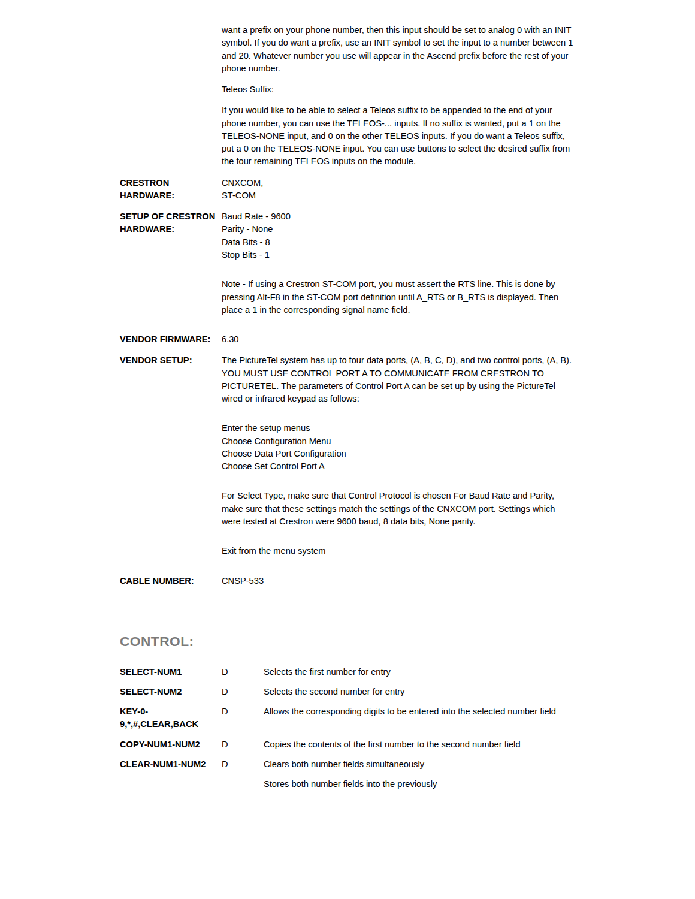want a prefix on your phone number, then this input should be set to analog 0 with an INIT symbol. If you do want a prefix, use an INIT symbol to set the input to a number between 1 and 20. Whatever number you use will appear in the Ascend prefix before the rest of your phone number.
Teleos Suffix:
If you would like to be able to select a Teleos suffix to be appended to the end of your phone number, you can use the TELEOS-... inputs. If no suffix is wanted, put a 1 on the TELEOS-NONE input, and 0 on the other TELEOS inputs. If you do want a Teleos suffix, put a 0 on the TELEOS-NONE input. You can use buttons to select the desired suffix from the four remaining TELEOS inputs on the module.
| CRESTRON HARDWARE: | CNXCOM, ST-COM |
| SETUP OF CRESTRON HARDWARE: | Baud Rate - 9600 Parity - None Data Bits - 8 Stop Bits - 1 Note - If using a Crestron ST-COM port, you must assert the RTS line. This is done by pressing Alt-F8 in the ST-COM port definition until A_RTS or B_RTS is displayed. Then place a 1 in the corresponding signal name field. |
| VENDOR FIRMWARE: | 6.30 |
| VENDOR SETUP: | The PictureTel system has up to four data ports, (A, B, C, D), and two control ports, (A, B). YOU MUST USE CONTROL PORT A TO COMMUNICATE FROM CRESTRON TO PICTURETEL. The parameters of Control Port A can be set up by using the PictureTel wired or infrared keypad as follows: Enter the setup menus Choose Configuration Menu Choose Data Port Configuration Choose Set Control Port A For Select Type, make sure that Control Protocol is chosen For Baud Rate and Parity, make sure that these settings match the settings of the CNXCOM port. Settings which were tested at Crestron were 9600 baud, 8 data bits, None parity. Exit from the menu system |
| CABLE NUMBER: | CNSP-533 |
CONTROL:
| SELECT-NUM1 | D | Selects the first number for entry |
| SELECT-NUM2 | D | Selects the second number for entry |
| KEY-0-9,*,#,CLEAR,BACK | D | Allows the corresponding digits to be entered into the selected number field |
| COPY-NUM1-NUM2 | D | Copies the contents of the first number to the second number field |
| CLEAR-NUM1-NUM2 | D | Clears both number fields simultaneously |
| | | Stores both number fields into the previously |